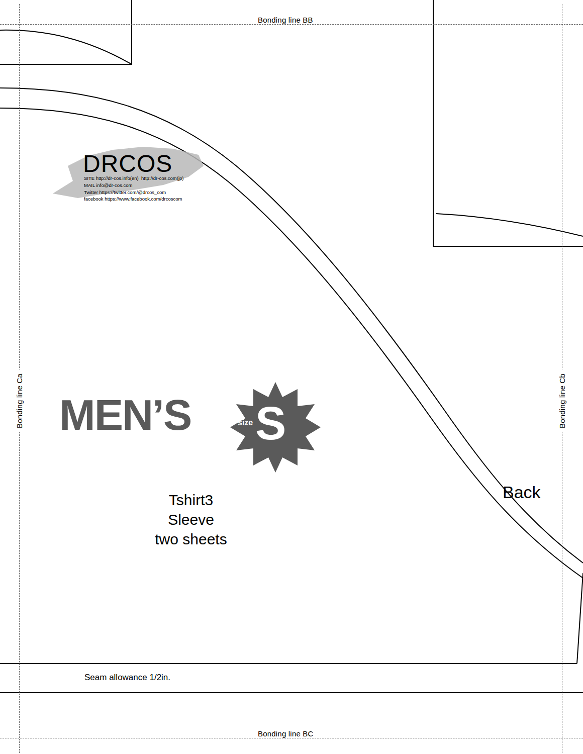Bonding line BB Bonding line BC Bonding line Ca Bonding line Cb
DRCOS
SITE http://dr-cos.info(en) http://dr-cos.com(jp)
MAIL info@dr-cos.com
Twitter https://twitter.com/@drcos_com
facebook https://www.facebook.com/drcoscom
MEN’S
size S
Tshirt3
Sleeve
two sheets
Back
Seam allowance 1/2in.